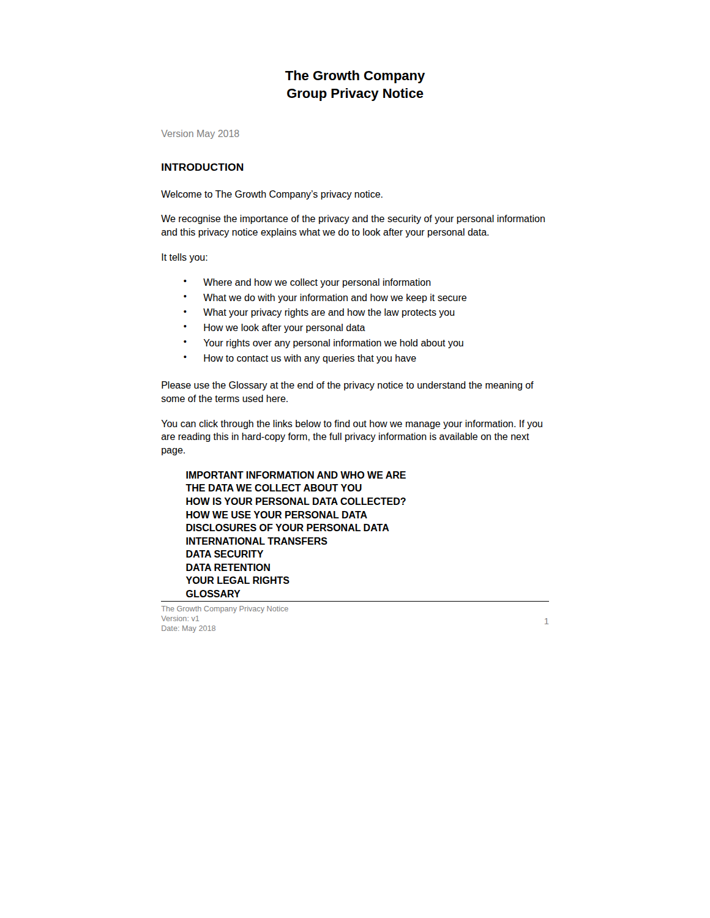The Growth Company
Group Privacy Notice
Version May 2018
INTRODUCTION
Welcome to The Growth Company’s privacy notice.
We recognise the importance of the privacy and the security of your personal information and this privacy notice explains what we do to look after your personal data.
It tells you:
Where and how we collect your personal information
What we do with your information and how we keep it secure
What your privacy rights are and how the law protects you
How we look after your personal data
Your rights over any personal information we hold about you
How to contact us with any queries that you have
Please use the Glossary at the end of the privacy notice to understand the meaning of some of the terms used here.
You can click through the links below to find out how we manage your information. If you are reading this in hard-copy form, the full privacy information is available on the next page.
IMPORTANT INFORMATION AND WHO WE ARE
THE DATA WE COLLECT ABOUT YOU
HOW IS YOUR PERSONAL DATA COLLECTED?
HOW WE USE YOUR PERSONAL DATA
DISCLOSURES OF YOUR PERSONAL DATA
INTERNATIONAL TRANSFERS
DATA SECURITY
DATA RETENTION
YOUR LEGAL RIGHTS
GLOSSARY
The Growth Company Privacy Notice
Version: v1
Date: May 2018
1